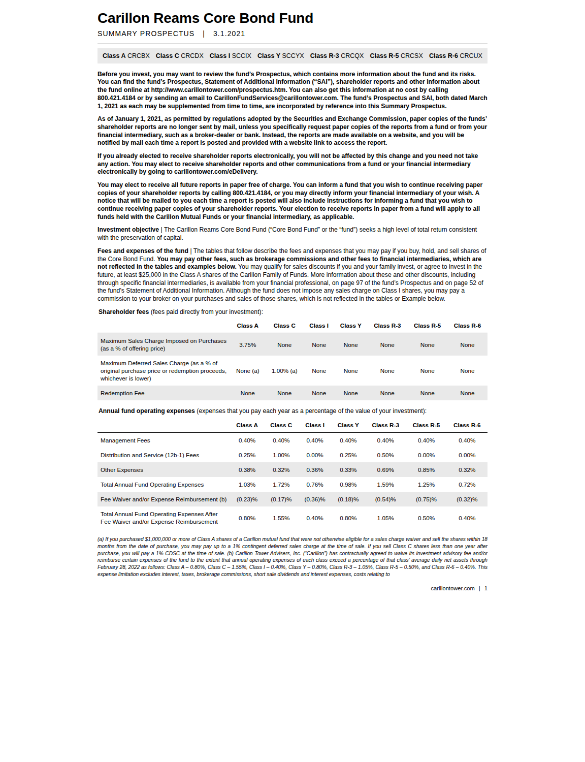Carillon Reams Core Bond Fund
SUMMARY PROSPECTUS | 3.1.2021
Class A CRCBX Class C CRCDX Class I SCCIX Class Y SCCYX Class R-3 CRCQX Class R-5 CRCSX Class R-6 CRCUX
Before you invest, you may want to review the fund’s Prospectus, which contains more information about the fund and its risks. You can find the fund’s Prospectus, Statement of Additional Information (“SAI”), shareholder reports and other information about the fund online at http://www.carillontower.com/prospectus.htm. You can also get this information at no cost by calling 800.421.4184 or by sending an email to CarillonFundServices@carillontower.com. The fund’s Prospectus and SAI, both dated March 1, 2021 as each may be supplemented from time to time, are incorporated by reference into this Summary Prospectus.
As of January 1, 2021, as permitted by regulations adopted by the Securities and Exchange Commission, paper copies of the funds’ shareholder reports are no longer sent by mail, unless you specifically request paper copies of the reports from a fund or from your financial intermediary, such as a broker-dealer or bank. Instead, the reports are made available on a website, and you will be notified by mail each time a report is posted and provided with a website link to access the report.
If you already elected to receive shareholder reports electronically, you will not be affected by this change and you need not take any action. You may elect to receive shareholder reports and other communications from a fund or your financial intermediary electronically by going to carillontower.com/eDelivery.
You may elect to receive all future reports in paper free of charge. You can inform a fund that you wish to continue receiving paper copies of your shareholder reports by calling 800.421.4184, or you may directly inform your financial intermediary of your wish. A notice that will be mailed to you each time a report is posted will also include instructions for informing a fund that you wish to continue receiving paper copies of your shareholder reports. Your election to receive reports in paper from a fund will apply to all funds held with the Carillon Mutual Funds or your financial intermediary, as applicable.
Investment objective | The Carillon Reams Core Bond Fund (“Core Bond Fund” or the “fund”) seeks a high level of total return consistent with the preservation of capital.
Fees and expenses of the fund | The tables that follow describe the fees and expenses that you may pay if you buy, hold, and sell shares of the Core Bond Fund. You may pay other fees, such as brokerage commissions and other fees to financial intermediaries, which are not reflected in the tables and examples below. You may qualify for sales discounts if you and your family invest, or agree to invest in the future, at least $25,000 in the Class A shares of the Carillon Family of Funds. More information about these and other discounts, including through specific financial intermediaries, is available from your financial professional, on page 97 of the fund’s Prospectus and on page 52 of the fund’s Statement of Additional Information. Although the fund does not impose any sales charge on Class I shares, you may pay a commission to your broker on your purchases and sales of those shares, which is not reflected in the tables or Example below.
Shareholder fees (fees paid directly from your investment):
| | Class A | Class C | Class I | Class Y | Class R-3 | Class R-5 | Class R-6 |
| --- | --- | --- | --- | --- | --- | --- | --- |
| Maximum Sales Charge Imposed on Purchases (as a % of offering price) | 3.75% | None | None | None | None | None | None |
| Maximum Deferred Sales Charge (as a % of original purchase price or redemption proceeds, whichever is lower) | None (a) | 1.00% (a) | None | None | None | None | None |
| Redemption Fee | None | None | None | None | None | None | None |
Annual fund operating expenses (expenses that you pay each year as a percentage of the value of your investment):
| | Class A | Class C | Class I | Class Y | Class R-3 | Class R-5 | Class R-6 |
| --- | --- | --- | --- | --- | --- | --- | --- |
| Management Fees | 0.40% | 0.40% | 0.40% | 0.40% | 0.40% | 0.40% | 0.40% |
| Distribution and Service (12b-1) Fees | 0.25% | 1.00% | 0.00% | 0.25% | 0.50% | 0.00% | 0.00% |
| Other Expenses | 0.38% | 0.32% | 0.36% | 0.33% | 0.69% | 0.85% | 0.32% |
| Total Annual Fund Operating Expenses | 1.03% | 1.72% | 0.76% | 0.98% | 1.59% | 1.25% | 0.72% |
| Fee Waiver and/or Expense Reimbursement (b) | (0.23)% | (0.17)% | (0.36)% | (0.18)% | (0.54)% | (0.75)% | (0.32)% |
| Total Annual Fund Operating Expenses After Fee Waiver and/or Expense Reimbursement | 0.80% | 1.55% | 0.40% | 0.80% | 1.05% | 0.50% | 0.40% |
(a) If you purchased $1,000,000 or more of Class A shares of a Carillon mutual fund that were not otherwise eligible for a sales charge waiver and sell the shares within 18 months from the date of purchase, you may pay up to a 1% contingent deferred sales charge at the time of sale. If you sell Class C shares less than one year after purchase, you will pay a 1% CDSC at the time of sale. (b) Carillon Tower Advisers, Inc. (“Carillon”) has contractually agreed to waive its investment advisory fee and/or reimburse certain expenses of the fund to the extent that annual operating expenses of each class exceed a percentage of that class’ average daily net assets through February 28, 2022 as follows: Class A – 0.80%, Class C – 1.55%, Class I – 0.40%, Class Y – 0.80%, Class R-3 – 1.05%, Class R-5 – 0.50%, and Class R-6 – 0.40%. This expense limitation excludes interest, taxes, brokerage commissions, short sale dividends and interest expenses, costs relating to
carillontower.com|1